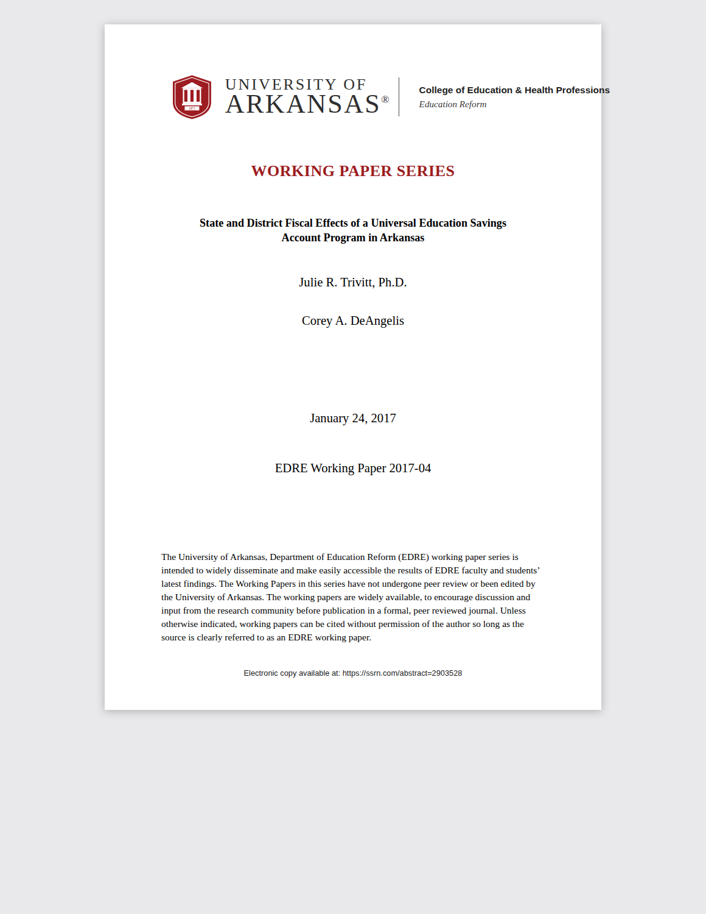1871
UNIVERSITY OF
ARKANSAS®
College of Education & Health Professions
Education Reform
WORKING PAPER SERIES
State and District Fiscal Effects of a Universal Education Savings Account Program in Arkansas
Julie R. Trivitt, Ph.D.
Corey A. DeAngelis
January 24, 2017
EDRE Working Paper 2017-04
The University of Arkansas, Department of Education Reform (EDRE) working paper series is intended to widely disseminate and make easily accessible the results of EDRE faculty and students’ latest findings. The Working Papers in this series have not undergone peer review or been edited by the University of Arkansas. The working papers are widely available, to encourage discussion and input from the research community before publication in a formal, peer reviewed journal. Unless otherwise indicated, working papers can be cited without permission of the author so long as the source is clearly referred to as an EDRE working paper.
Electronic copy available at: https://ssrn.com/abstract=2903528